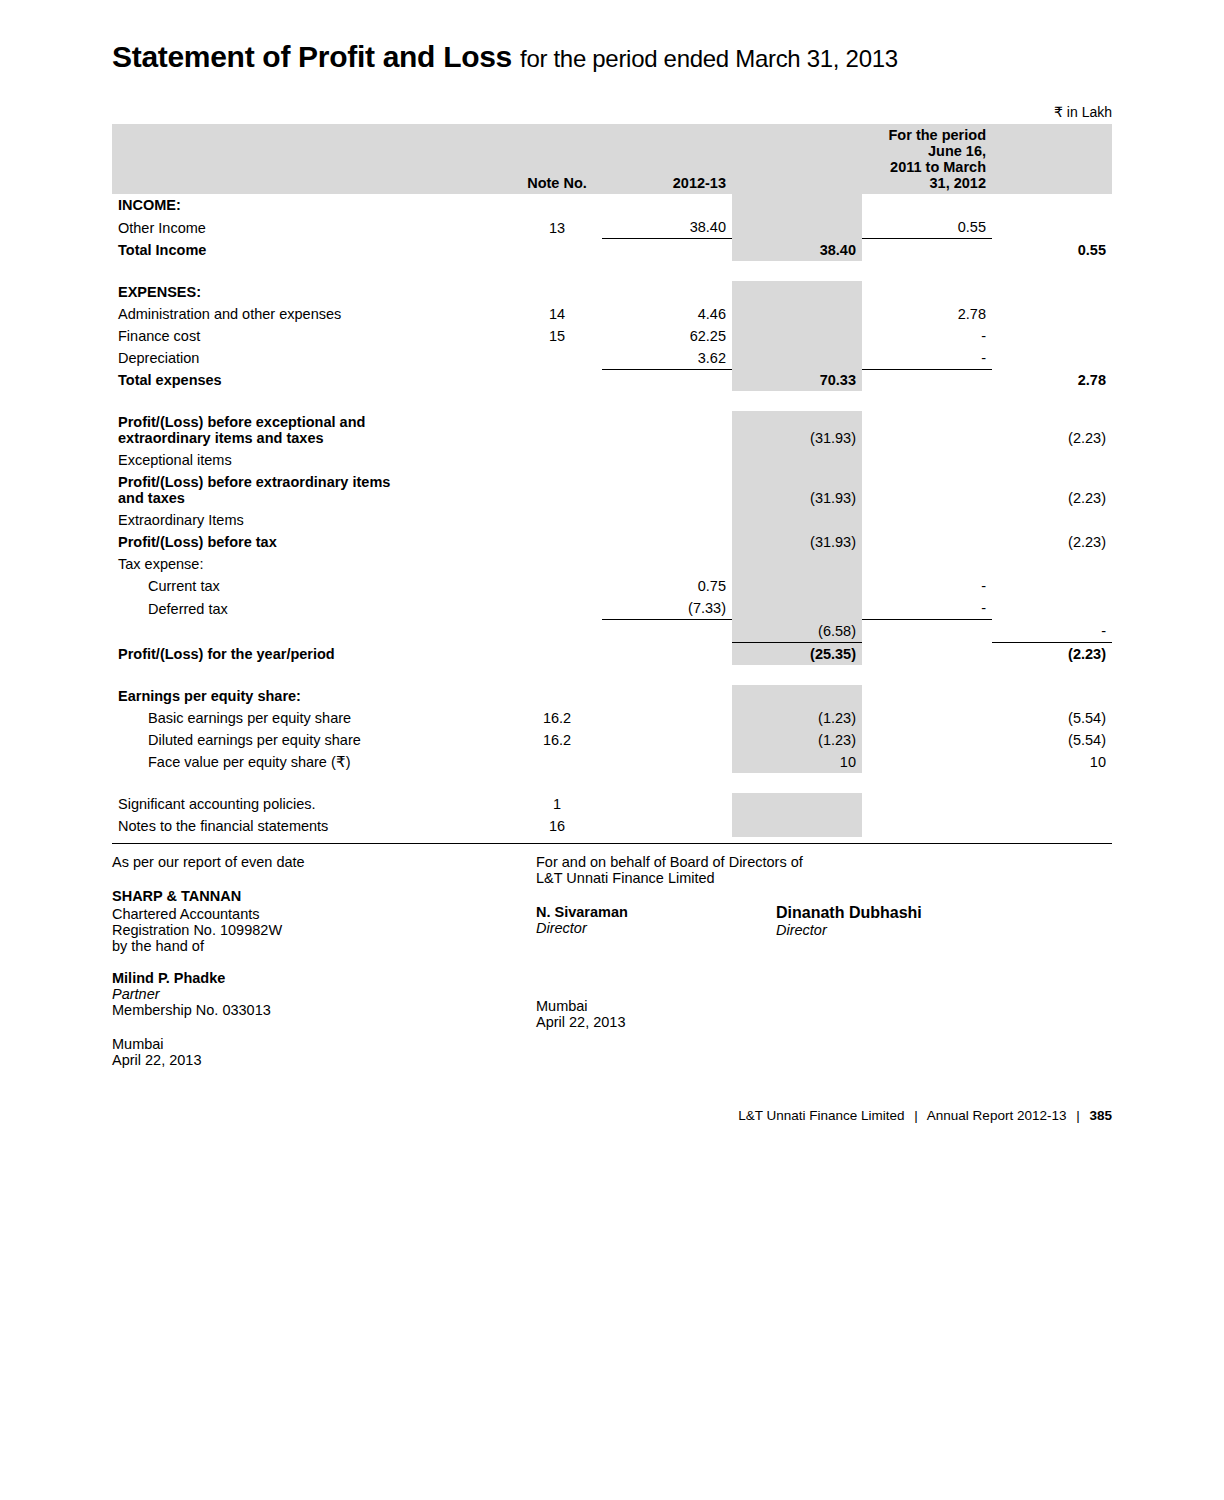Statement of Profit and Loss for the period ended March 31, 2013
₹ in Lakh
| | Note No. | 2012-13 | | For the period June 16, 2011 to March 31, 2012 | |
| --- | --- | --- | --- | --- | --- |
| INCOME: | | | | | |
| Other Income | 13 | 38.40 | | 0.55 | |
| Total Income | | | 38.40 | | 0.55 |
| EXPENSES: | | | | | |
| Administration and other expenses | 14 | 4.46 | | 2.78 | |
| Finance cost | 15 | 62.25 | | - | |
| Depreciation | | 3.62 | | - | |
| Total expenses | | | 70.33 | | 2.78 |
| Profit/(Loss) before exceptional and extraordinary items and taxes | | | (31.93) | | (2.23) |
| Exceptional items | | | | | |
| Profit/(Loss) before extraordinary items and taxes | | | (31.93) | | (2.23) |
| Extraordinary Items | | | | | |
| Profit/(Loss) before tax | | | (31.93) | | (2.23) |
| Tax expense: | | | | | |
| Current tax | | 0.75 | | - | |
| Deferred tax | | (7.33) | | - | |
| | | | (6.58) | | - |
| Profit/(Loss) for the year/period | | | (25.35) | | (2.23) |
| Earnings per equity share: | | | | | |
| Basic earnings per equity share | 16.2 | | (1.23) | | (5.54) |
| Diluted earnings per equity share | 16.2 | | (1.23) | | (5.54) |
| Face value per equity share (₹) | | | 10 | | 10 |
| Significant accounting policies. | 1 | | | | |
| Notes to the financial statements | 16 | | | | |
As per our report of even date
SHARP & TANNAN
Chartered Accountants
Registration No. 109982W
by the hand of
Milind P. Phadke
Partner
Membership No. 033013
Mumbai
April 22, 2013
For and on behalf of Board of Directors of
L&T Unnati Finance Limited
N. Sivaraman
Director
Dinanath Dubhashi
Director
Mumbai
April 22, 2013
L&T Unnati Finance Limited | Annual Report 2012-13 | 385